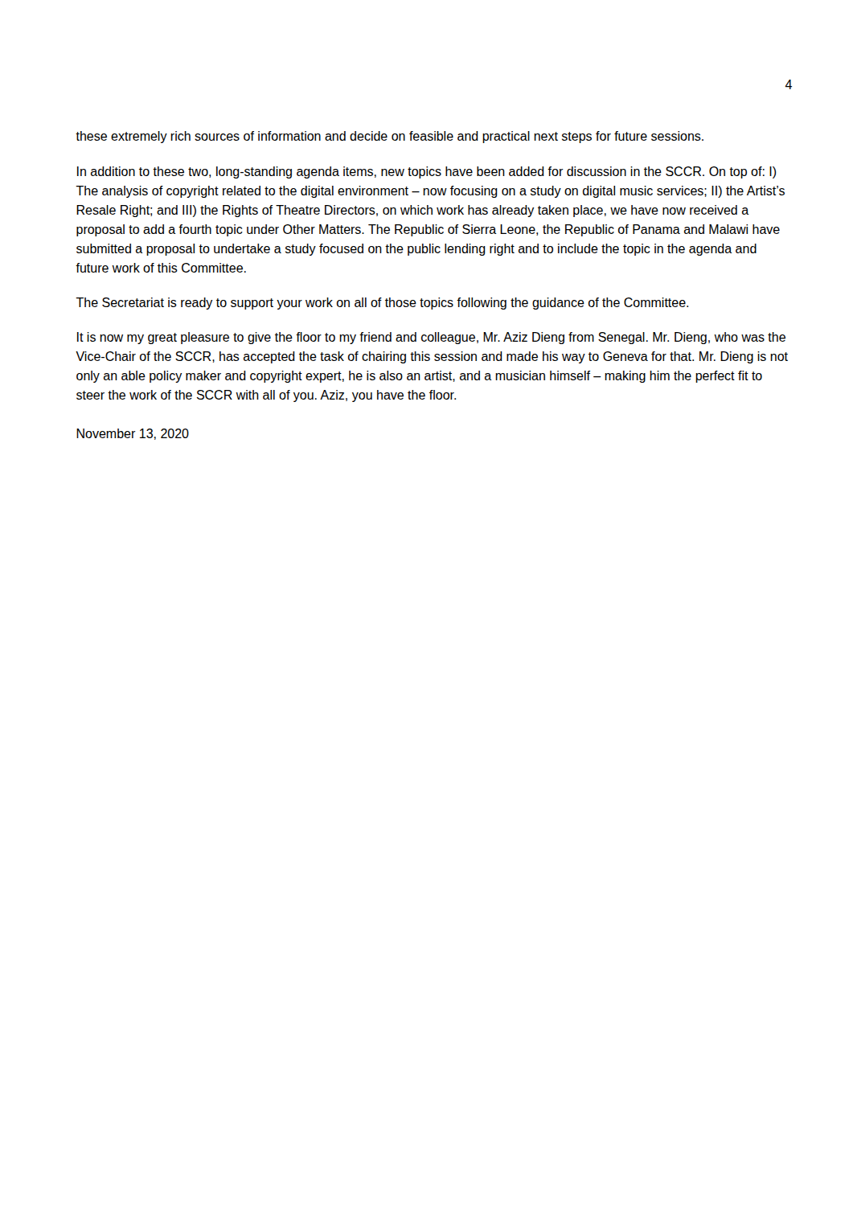4
these extremely rich sources of information and decide on feasible and practical next steps for future sessions.
In addition to these two, long-standing agenda items, new topics have been added for discussion in the SCCR. On top of: I) The analysis of copyright related to the digital environment – now focusing on a study on digital music services; II) the Artist’s Resale Right; and III) the Rights of Theatre Directors, on which work has already taken place, we have now received a proposal to add a fourth topic under Other Matters. The Republic of Sierra Leone, the Republic of Panama and Malawi have submitted a proposal to undertake a study focused on the public lending right and to include the topic in the agenda and future work of this Committee.
The Secretariat is ready to support your work on all of those topics following the guidance of the Committee.
It is now my great pleasure to give the floor to my friend and colleague, Mr. Aziz Dieng from Senegal. Mr. Dieng, who was the Vice-Chair of the SCCR, has accepted the task of chairing this session and made his way to Geneva for that. Mr. Dieng is not only an able policy maker and copyright expert, he is also an artist, and a musician himself – making him the perfect fit to steer the work of the SCCR with all of you. Aziz, you have the floor.
November 13, 2020